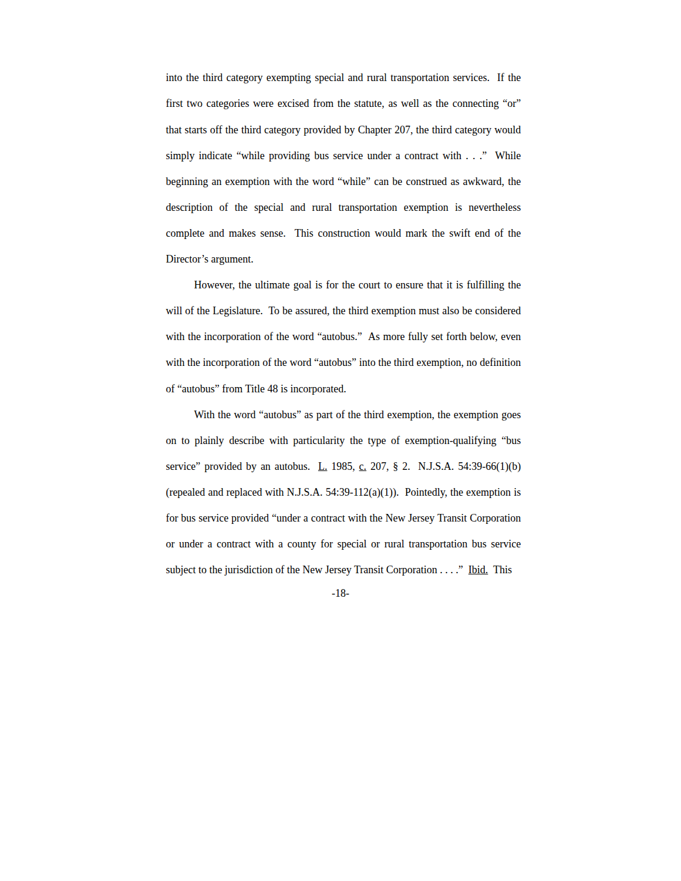into the third category exempting special and rural transportation services. If the first two categories were excised from the statute, as well as the connecting “or” that starts off the third category provided by Chapter 207, the third category would simply indicate “while providing bus service under a contract with . . .” While beginning an exemption with the word “while” can be construed as awkward, the description of the special and rural transportation exemption is nevertheless complete and makes sense. This construction would mark the swift end of the Director’s argument.
However, the ultimate goal is for the court to ensure that it is fulfilling the will of the Legislature. To be assured, the third exemption must also be considered with the incorporation of the word “autobus.” As more fully set forth below, even with the incorporation of the word “autobus” into the third exemption, no definition of “autobus” from Title 48 is incorporated.
With the word “autobus” as part of the third exemption, the exemption goes on to plainly describe with particularity the type of exemption-qualifying “bus service” provided by an autobus. L. 1985, c. 207, § 2. N.J.S.A. 54:39-66(1)(b) (repealed and replaced with N.J.S.A. 54:39-112(a)(1)). Pointedly, the exemption is for bus service provided “under a contract with the New Jersey Transit Corporation or under a contract with a county for special or rural transportation bus service subject to the jurisdiction of the New Jersey Transit Corporation . . . .” Ibid. This
-18-